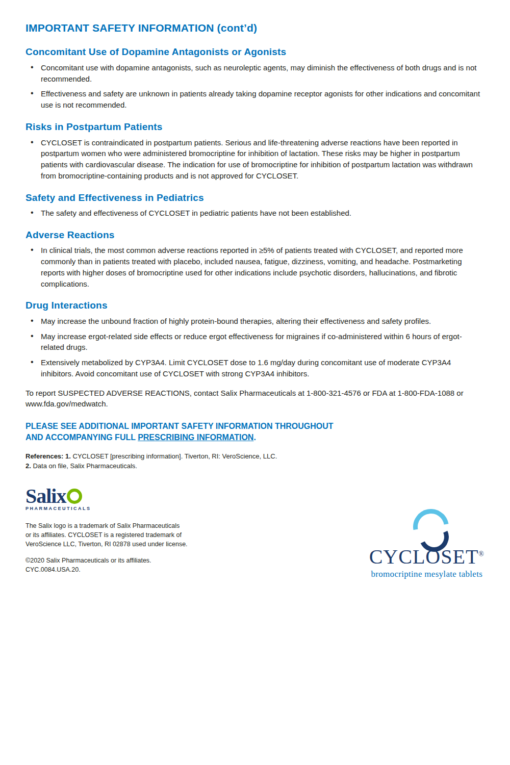IMPORTANT SAFETY INFORMATION (cont’d)
Concomitant Use of Dopamine Antagonists or Agonists
Concomitant use with dopamine antagonists, such as neuroleptic agents, may diminish the effectiveness of both drugs and is not recommended.
Effectiveness and safety are unknown in patients already taking dopamine receptor agonists for other indications and concomitant use is not recommended.
Risks in Postpartum Patients
CYCLOSET is contraindicated in postpartum patients. Serious and life-threatening adverse reactions have been reported in postpartum women who were administered bromocriptine for inhibition of lactation. These risks may be higher in postpartum patients with cardiovascular disease. The indication for use of bromocriptine for inhibition of postpartum lactation was withdrawn from bromocriptine-containing products and is not approved for CYCLOSET.
Safety and Effectiveness in Pediatrics
The safety and effectiveness of CYCLOSET in pediatric patients have not been established.
Adverse Reactions
In clinical trials, the most common adverse reactions reported in ≥5% of patients treated with CYCLOSET, and reported more commonly than in patients treated with placebo, included nausea, fatigue, dizziness, vomiting, and headache. Postmarketing reports with higher doses of bromocriptine used for other indications include psychotic disorders, hallucinations, and fibrotic complications.
Drug Interactions
May increase the unbound fraction of highly protein-bound therapies, altering their effectiveness and safety profiles.
May increase ergot-related side effects or reduce ergot effectiveness for migraines if co-administered within 6 hours of ergot-related drugs.
Extensively metabolized by CYP3A4. Limit CYCLOSET dose to 1.6 mg/day during concomitant use of moderate CYP3A4 inhibitors. Avoid concomitant use of CYCLOSET with strong CYP3A4 inhibitors.
To report SUSPECTED ADVERSE REACTIONS, contact Salix Pharmaceuticals at 1-800-321-4576 or FDA at 1-800-FDA-1088 or www.fda.gov/medwatch.
PLEASE SEE ADDITIONAL IMPORTANT SAFETY INFORMATION THROUGHOUT
AND ACCOMPANYING FULL PRESCRIBING INFORMATION.
References: 1. CYCLOSET [prescribing information]. Tiverton, RI: VeroScience, LLC.
2. Data on file, Salix Pharmaceuticals.
Salix
PHARMACEUTICALS
The Salix logo is a trademark of Salix Pharmaceuticals
or its affiliates. CYCLOSET is a registered trademark of
VeroScience LLC, Tiverton, RI 02878 used under license.
©2020 Salix Pharmaceuticals or its affiliates.
CYC.0084.USA.20.
CYCLOSET®
bromocriptine mesylate tablets